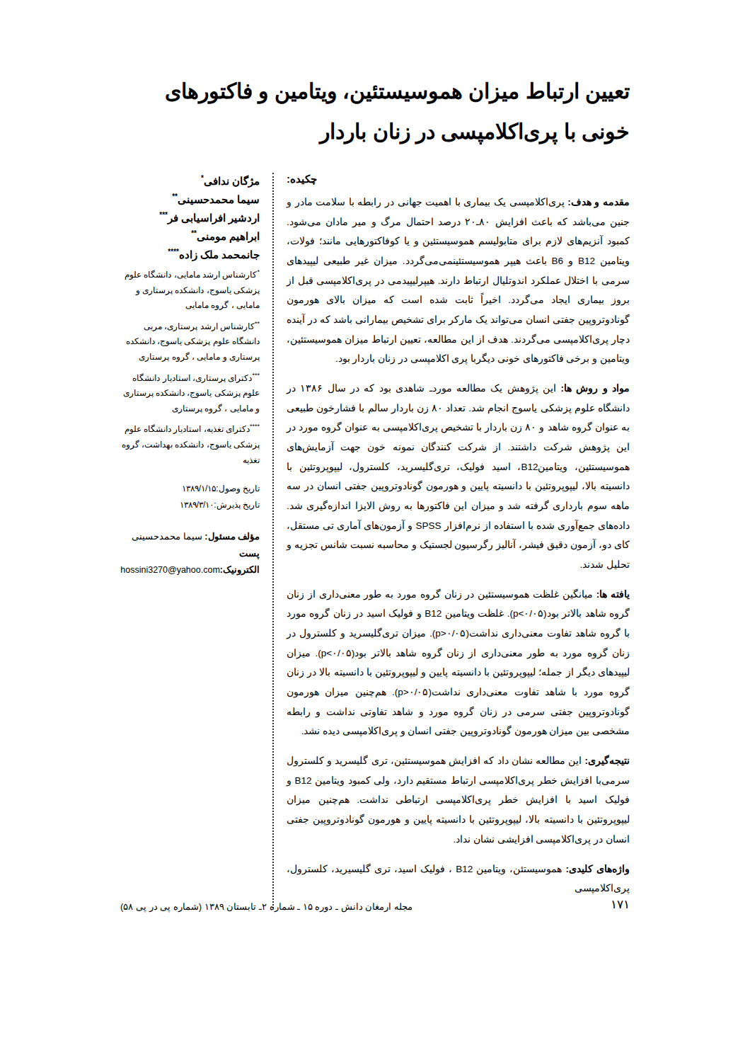تعیین ارتباط میزان هموسیستئین، ویتامین و فاکتورهای خونی با پری‌اکلامپسی در زنان باردار
چکیده:
مقدمه و هدف: پری‌اکلامپسی یک بیماری با اهمیت جهانی در رابطه با سلامت مادر و جنین می‌باشد که باعث افزایش ۸۰ـ۲۰ درصد احتمال مرگ و میر مادان می‌شود. کمبود آنزیم‌های لازم برای متابولیسم هموسیستئین و یا کوفاکتورهایی مانند؛ فولات، ویتامین B12 و B6 باعث هیپر هموسیستئینمی‌می‌گردد. میزان غیر طبیعی لیپیدهای سرمی با اختلال عملکرد اندوتلیال ارتباط دارند. هیپرلیپیدمی در پری‌اکلامپسی قبل از بروز بیماری ایجاد می‌گردد. اخیراً ثابت شده است که میزان بالای هورمون گوناد‌وتروپین جفتی انسان می‌تواند یک مارکر برای تشخیص بیمارانی باشد که در آینده دچار پری‌اکلامپسی می‌گردند. هدف از این مطالعه، تعیین ارتباط میزان هموسیستئین، ویتامین و برخی فاکتورهای خونی دیگربا پری اکلامپسی در زنان باردار بود.
مواد و روش ها: این پژوهش یک مطالعه مورد‌ـ شاهدی بود که در سال ۱۳۸۶ در دانشگاه علوم پزشکی یاسوج انجام شد. تعداد ۸۰ زن باردار سالم با فشارخون طبیعی به عنوان گروه شاهد و ۸۰ زن باردار با تشخیص پری‌اکلامپسی به عنوان گروه مورد در این پژوهش شرکت داشتند. از شرکت کنندگان نمونه خون جهت آزمایش‌های هموسیستئین، ویتامین‌B12، اسید فولیک، تری‌گلیسرید، کلسترول، لیپوپروتئین با دانسیته بالا، لیپوپروتئین با دانسیته پایین و هورمون گوناد‌وتروپین جفتی انسان در سه ماهه سوم بارداری گرفته شد و میزان این فاکتورها به روش الایزا اندازه‌گیری شد. داده‌های جمع‌آوری شده با استفاده از نرم‌افزار SPSS و آزمون‌های آماری تی مستقل، کای دو، آزمون دقیق فیشر، آنالیز رگرسیون لجستیک و محاسبه نسبت شانس تجزیه و تحلیل شدند.
یافته ها: میانگین غلظت هموسیستئین در زنان گروه مورد به طور معنی‌داری از زنان گروه شاهد بالاتر بود(p<۰/۰۵). غلظت ویتامین B12 و فولیک اسید در زنان گروه مورد با گروه شاهد تفاوت معنی‌داری نداشت(p>۰/۰۵). میزان تری‌گلیسرید و کلسترول در زنان گروه مورد به طور معنی‌داری از زنان گروه شاهد بالاتر بود(p<۰/۰۵). میزان لیپیدهای دیگر از جمله؛ لیپوپروتئین با دانسیته پایین و لیپوپروتئین با دانسیته بالا در زنان گروه مورد با شاهد تفاوت معنی‌داری نداشت(p>۰/۰۵). هم‌چنین میزان هورمون گوناد‌وتروپین جفتی سرمی در زنان گروه مورد و شاهد تفاوتی نداشت و رابطه مشخصی بین میزان هورمون گوناد‌وتروپین جفتی انسان و پری‌اکلامپسی دیده نشد.
نتیجه‌گیری: این مطالعه نشان داد که افزایش هموسیستئین، تری گلیسرید و کلسترول سرمی‌با افزایش خطر پری‌اکلامپسی ارتباط مستقیم دارد، ولی کمبود ویتامین B12 و فولیک اسید با افزایش خطر پری‌اکلامپسی ارتباطی نداشت. هم‌چنین میزان لیپوپروتئین با دانسیته بالا، لیپوپروتئین با دانسیته پایین و هورمون گوناد‌وتروپین جفتی انسان در پری‌اکلامپسی افزایشی نشان نداد.
واژه‌های کلیدی: هموسیستئن، ویتامین B12 ، فولیک اسید، تری گلیسیرید، کلسترول، پری‌اکلامپسی
مژگان ندافی*
سیما محمدحسینی**
اردشیر افراسیابی فر***
ابراهیم مومنی**
جانمحمد ملک زاده****
*کارشناس ارشد مامایی، دانشگاه علوم پزشکی یاسوج، دانشکده پرستاری و مامایی ، گروه مامایی
**کارشناس ارشد پرستاری، مربی دانشگاه علوم پزشکی یاسوج، دانشکده پرستاری و مامایی ، گروه پرستاری
***دکترای پرستاری، استادیار دانشگاه علوم پزشکی یاسوج، دانشکده پرستاری و مامایی ، گروه پرستاری
****دکترای تغذیه، استادیار دانشگاه علوم پزشکی یاسوج، دانشکده بهداشت، گروه تغذیه
تاریخ وصول:۱۳۸۹/۱/۱۵
تاریخ پذیرش:۱۳۸۹/۳/۱۰
مؤلف مسئول: سیما محمدحسینی
پست الکترونیک: hossini3270@yahoo.com
۱۷۱
مجله ارمغان دانش ـ دوره ۱۵ ـ شماره ۲ـ تابستان ۱۳۸۹ (شماره پی در پی ۵۸)